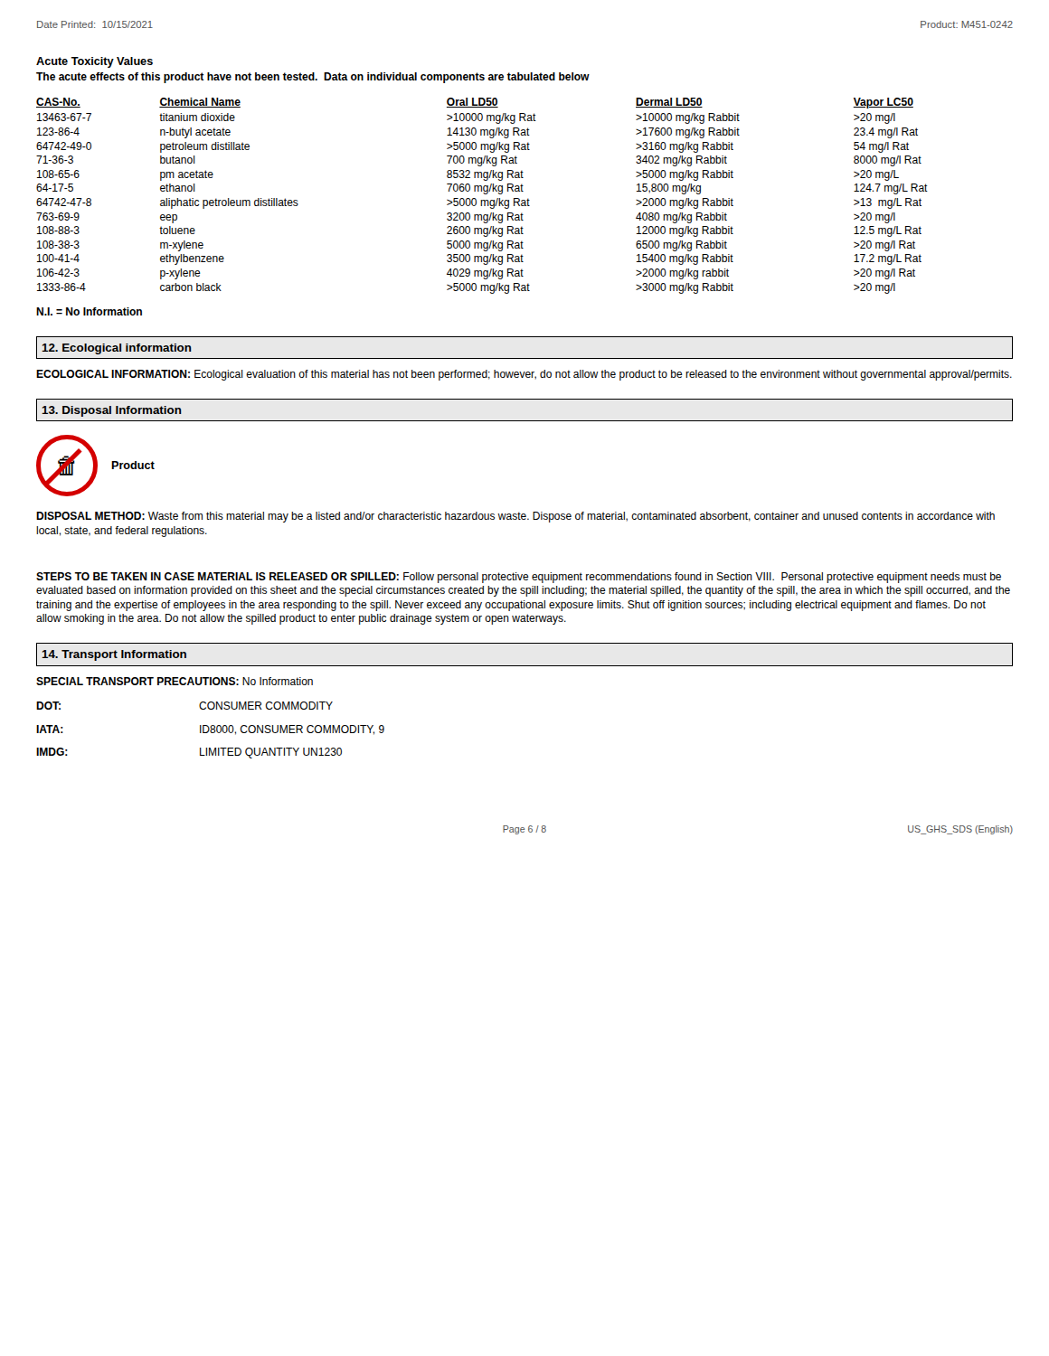Date Printed: 10/15/2021
Product: M451-0242
Acute Toxicity Values
The acute effects of this product have not been tested. Data on individual components are tabulated below
| CAS-No. | Chemical Name | Oral LD50 | Dermal LD50 | Vapor LC50 |
| --- | --- | --- | --- | --- |
| 13463-67-7 | titanium dioxide | >10000 mg/kg Rat | >10000 mg/kg Rabbit | >20 mg/l |
| 123-86-4 | n-butyl acetate | 14130 mg/kg Rat | >17600 mg/kg Rabbit | 23.4 mg/l Rat |
| 64742-49-0 | petroleum distillate | >5000 mg/kg Rat | >3160 mg/kg Rabbit | 54 mg/l Rat |
| 71-36-3 | butanol | 700 mg/kg Rat | 3402 mg/kg Rabbit | 8000 mg/l Rat |
| 108-65-6 | pm acetate | 8532 mg/kg Rat | >5000 mg/kg Rabbit | >20 mg/L |
| 64-17-5 | ethanol | 7060 mg/kg Rat | 15,800 mg/kg | 124.7 mg/L Rat |
| 64742-47-8 | aliphatic petroleum distillates | >5000 mg/kg Rat | >2000 mg/kg Rabbit | >13 mg/L Rat |
| 763-69-9 | eep | 3200 mg/kg Rat | 4080 mg/kg Rabbit | >20 mg/l |
| 108-88-3 | toluene | 2600 mg/kg Rat | 12000 mg/kg Rabbit | 12.5 mg/L Rat |
| 108-38-3 | m-xylene | 5000 mg/kg Rat | 6500 mg/kg Rabbit | >20 mg/l Rat |
| 100-41-4 | ethylbenzene | 3500 mg/kg Rat | 15400 mg/kg Rabbit | 17.2 mg/L Rat |
| 106-42-3 | p-xylene | 4029 mg/kg Rat | >2000 mg/kg rabbit | >20 mg/l Rat |
| 1333-86-4 | carbon black | >5000 mg/kg Rat | >3000 mg/kg Rabbit | >20 mg/l |
N.I. = No Information
12. Ecological information
ECOLOGICAL INFORMATION: Ecological evaluation of this material has not been performed; however, do not allow the product to be released to the environment without governmental approval/permits.
13. Disposal Information
🗑
Product
DISPOSAL METHOD: Waste from this material may be a listed and/or characteristic hazardous waste. Dispose of material, contaminated absorbent, container and unused contents in accordance with local, state, and federal regulations.
STEPS TO BE TAKEN IN CASE MATERIAL IS RELEASED OR SPILLED: Follow personal protective equipment recommendations found in Section VIII. Personal protective equipment needs must be evaluated based on information provided on this sheet and the special circumstances created by the spill including; the material spilled, the quantity of the spill, the area in which the spill occurred, and the training and the expertise of employees in the area responding to the spill. Never exceed any occupational exposure limits. Shut off ignition sources; including electrical equipment and flames. Do not allow smoking in the area. Do not allow the spilled product to enter public drainage system or open waterways.
14. Transport Information
SPECIAL TRANSPORT PRECAUTIONS: No Information
DOT:
CONSUMER COMMODITY
IATA:
ID8000, CONSUMER COMMODITY, 9
IMDG:
LIMITED QUANTITY UN1230
Page 6 / 8
US_GHS_SDS (English)